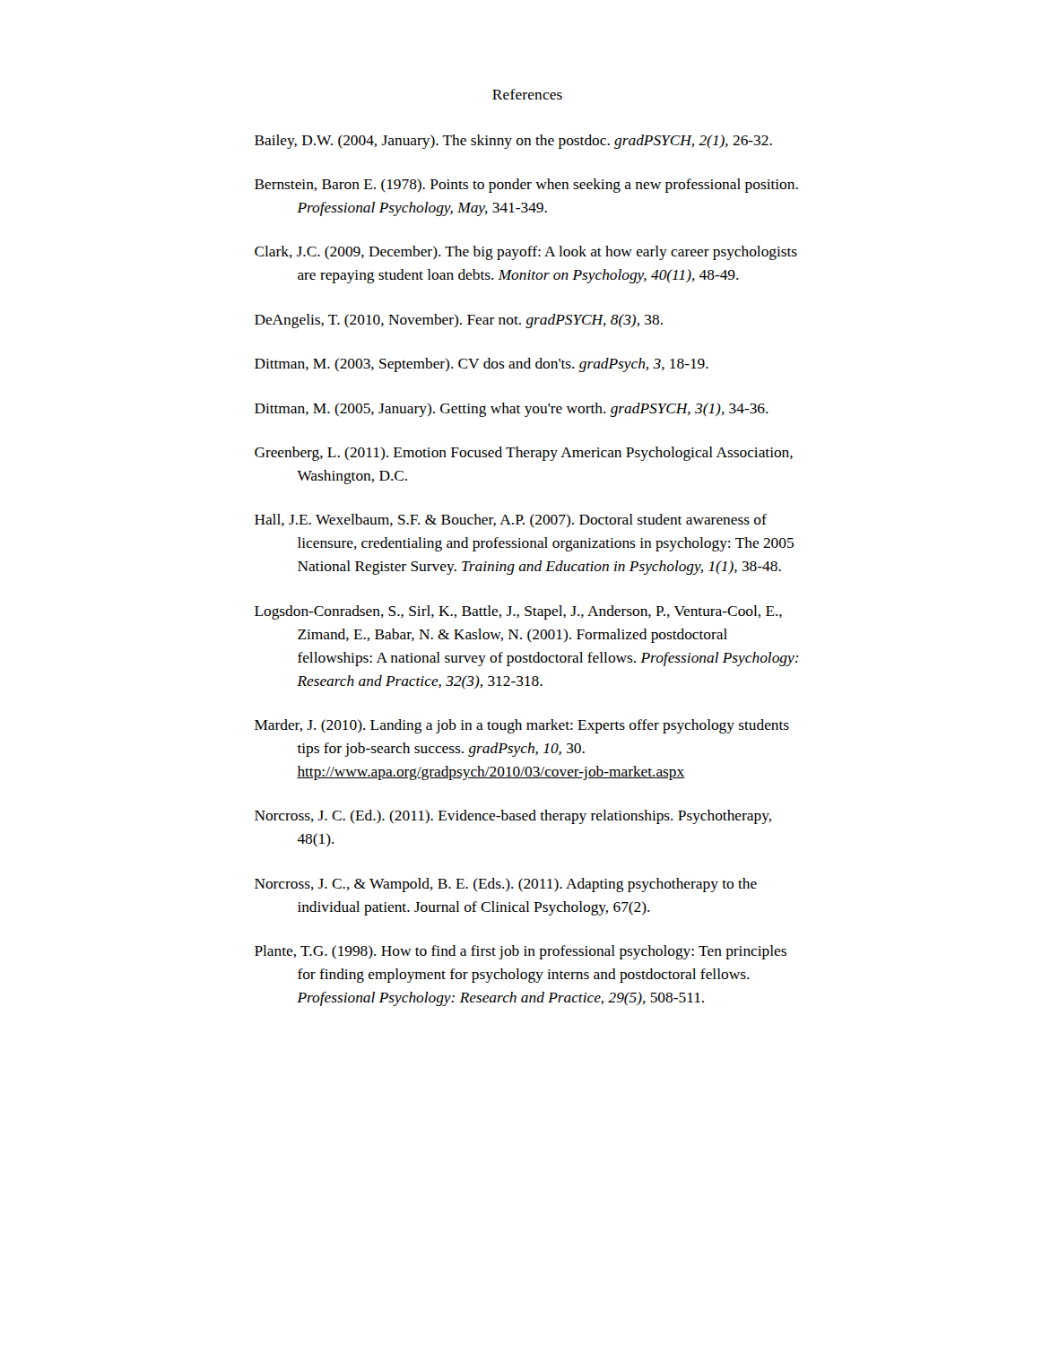References
Bailey, D.W. (2004, January). The skinny on the postdoc. gradPSYCH, 2(1), 26-32.
Bernstein, Baron E. (1978). Points to ponder when seeking a new professional position. Professional Psychology, May, 341-349.
Clark, J.C. (2009, December). The big payoff: A look at how early career psychologists are repaying student loan debts. Monitor on Psychology, 40(11), 48-49.
DeAngelis, T. (2010, November). Fear not. gradPSYCH, 8(3), 38.
Dittman, M. (2003, September). CV dos and don'ts. gradPsych, 3, 18-19.
Dittman, M. (2005, January). Getting what you're worth. gradPSYCH, 3(1), 34-36.
Greenberg, L. (2011). Emotion Focused Therapy American Psychological Association, Washington, D.C.
Hall, J.E. Wexelbaum, S.F. & Boucher, A.P. (2007). Doctoral student awareness of licensure, credentialing and professional organizations in psychology: The 2005 National Register Survey. Training and Education in Psychology, 1(1), 38-48.
Logsdon-Conradsen, S., Sirl, K., Battle, J., Stapel, J., Anderson, P., Ventura-Cool, E., Zimand, E., Babar, N. & Kaslow, N. (2001). Formalized postdoctoral fellowships: A national survey of postdoctoral fellows. Professional Psychology: Research and Practice, 32(3), 312-318.
Marder, J. (2010). Landing a job in a tough market: Experts offer psychology students tips for job-search success. gradPsych, 10, 30. http://www.apa.org/gradpsych/2010/03/cover-job-market.aspx
Norcross, J. C. (Ed.). (2011). Evidence-based therapy relationships. Psychotherapy, 48(1).
Norcross, J. C., & Wampold, B. E. (Eds.). (2011). Adapting psychotherapy to the individual patient. Journal of Clinical Psychology, 67(2).
Plante, T.G. (1998). How to find a first job in professional psychology: Ten principles for finding employment for psychology interns and postdoctoral fellows. Professional Psychology: Research and Practice, 29(5), 508-511.